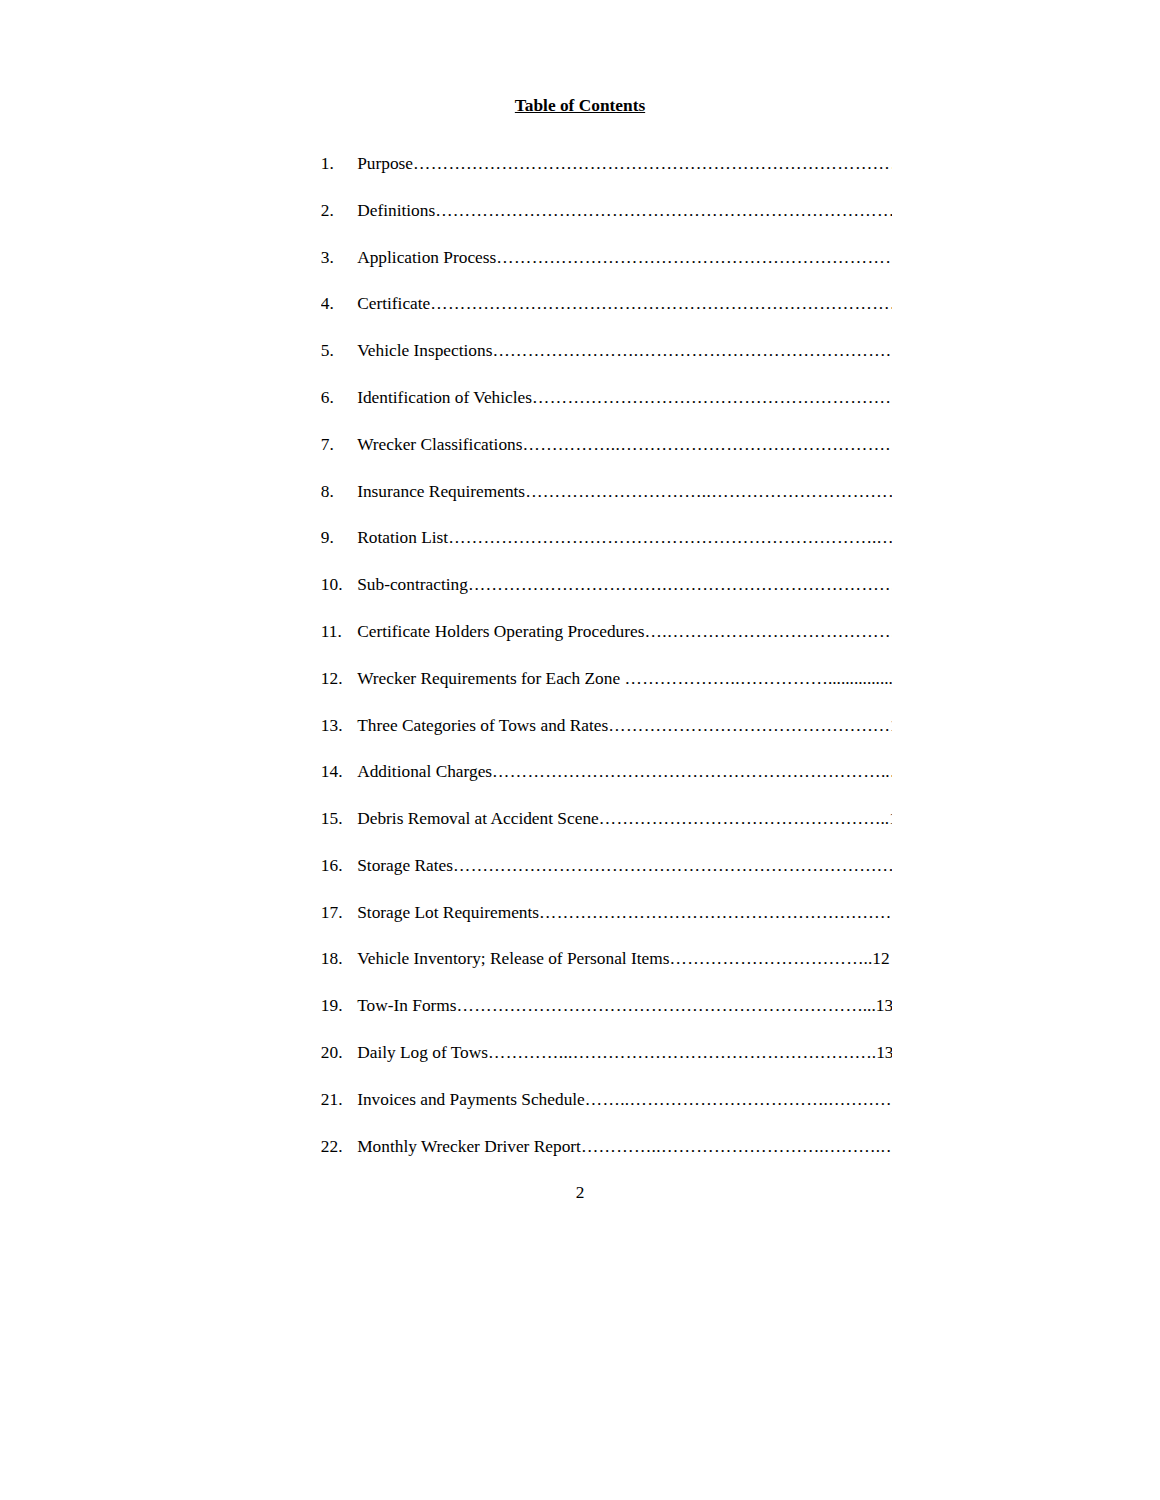Table of Contents
Purpose…………………………………………………………………………..3
Definitions……………………………………………………………………….3
Application Process……………………………………………………………..4
Certificate…………………………………………………………………………..5
Vehicle Inspections…………………….………………………………………...5
Identification of Vehicles………………………………………………………..6
Wrecker Classifications……………..……………………………………………6
Insurance Requirements…………………………..……………………………7
Rotation List……………………………………………………………….…8
Sub-contracting…………………………….…………………………………….9
Certificate Holders Operating Procedures….……………………………………9
Wrecker Requirements for Each Zone ………………..……………...............10
Three Categories of Tows and Rates…………………………………………10
Additional Charges…………………………………………………………..……11
Debris Removal at Accident Scene…………………………………………..12
Storage Rates…………………………………………………………………12
Storage Lot Requirements……………………………………………………12
Vehicle Inventory; Release of Personal Items……………………………..12
Tow-In Forms……………………………………………………………...13
Daily Log of Tows…………...…………………………………………….13
Invoices and Payments Schedule……..…………………………….…………14
Monthly Wrecker Driver Report…………..……………………….……….…15
2